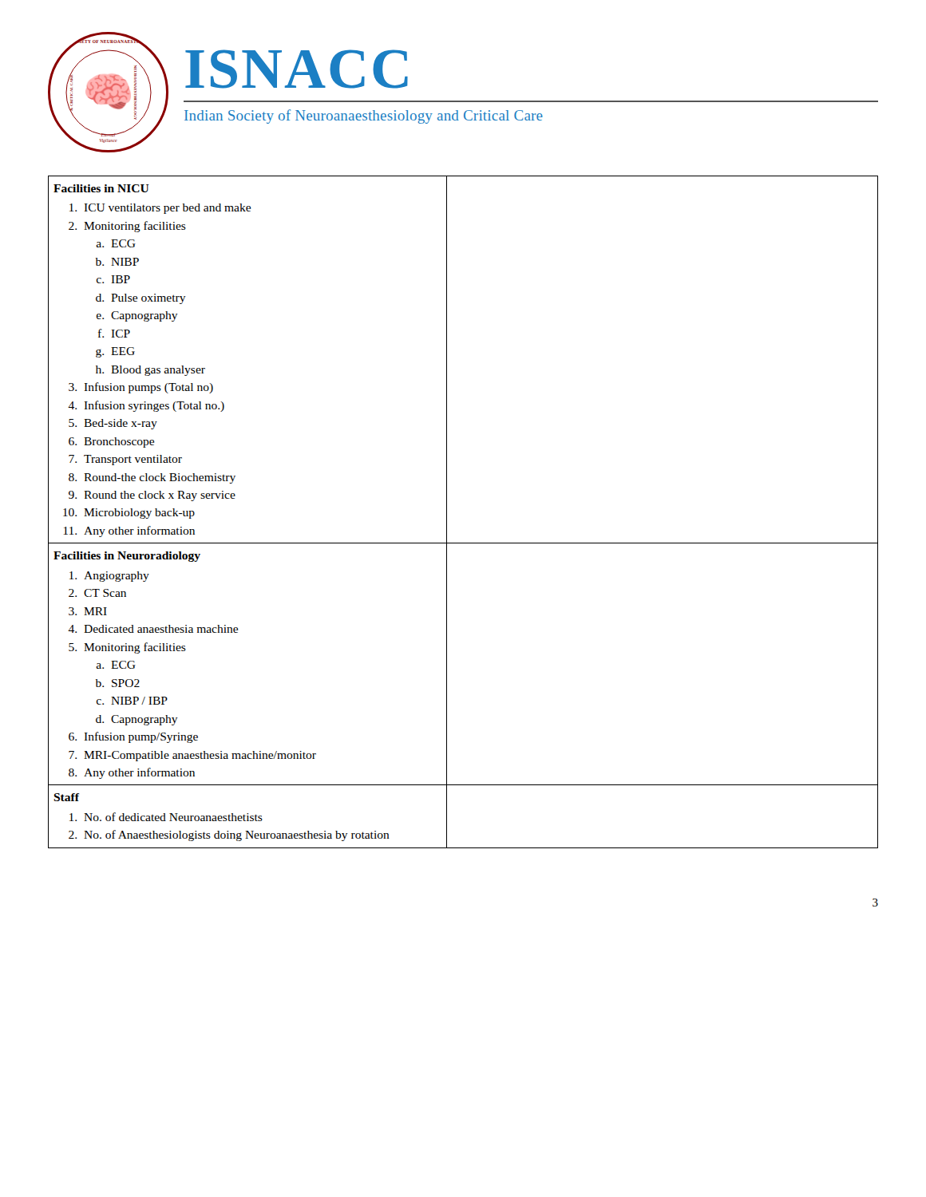INDIAN SOCIETY OF NEUROANAESTHESIOLOGY
& CRITICAL CARE
NEUROANAESTHESIOLOGY
🧠
Eternal
Vigilance
ISNACC
Indian Society of Neuroanaesthesiology and Critical Care
| Facilities in NICU ICU ventilators per bed and make Monitoring facilities ECG NIBP IBP Pulse oximetry Capnography ICP EEG Blood gas analyser Infusion pumps (Total no) Infusion syringes (Total no.) Bed-side x-ray Bronchoscope Transport ventilator Round-the clock Biochemistry Round the clock x Ray service Microbiology back-up Any other information | |
| Facilities in Neuroradiology Angiography CT Scan MRI Dedicated anaesthesia machine Monitoring facilities ECG SPO2 NIBP / IBP Capnography Infusion pump/Syringe MRI-Compatible anaesthesia machine/monitor Any other information | |
| Staff No. of dedicated Neuroanaesthetists No. of Anaesthesiologists doing Neuroanaesthesia by rotation | |
3